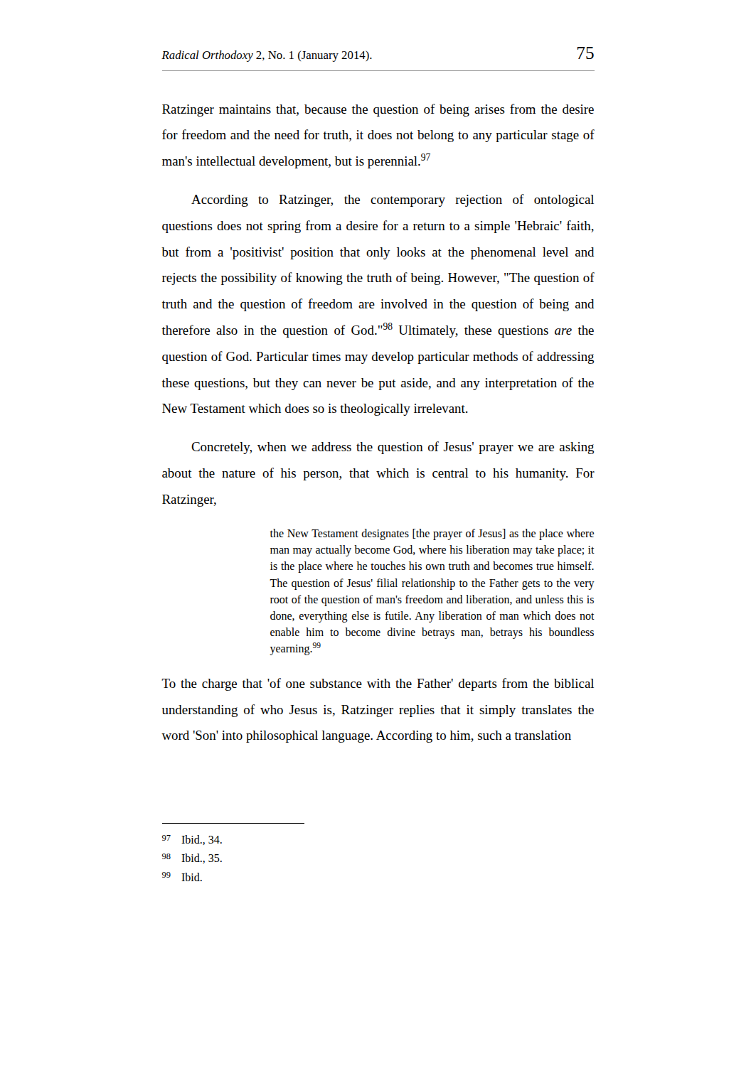Radical Orthodoxy 2, No. 1 (January 2014).
75
Ratzinger maintains that, because the question of being arises from the desire for freedom and the need for truth, it does not belong to any particular stage of man's intellectual development, but is perennial.97
According to Ratzinger, the contemporary rejection of ontological questions does not spring from a desire for a return to a simple 'Hebraic' faith, but from a 'positivist' position that only looks at the phenomenal level and rejects the possibility of knowing the truth of being. However, "The question of truth and the question of freedom are involved in the question of being and therefore also in the question of God."98 Ultimately, these questions are the question of God. Particular times may develop particular methods of addressing these questions, but they can never be put aside, and any interpretation of the New Testament which does so is theologically irrelevant.
Concretely, when we address the question of Jesus' prayer we are asking about the nature of his person, that which is central to his humanity. For Ratzinger,
the New Testament designates [the prayer of Jesus] as the place where man may actually become God, where his liberation may take place; it is the place where he touches his own truth and becomes true himself. The question of Jesus' filial relationship to the Father gets to the very root of the question of man's freedom and liberation, and unless this is done, everything else is futile. Any liberation of man which does not enable him to become divine betrays man, betrays his boundless yearning.99
To the charge that 'of one substance with the Father' departs from the biblical understanding of who Jesus is, Ratzinger replies that it simply translates the word 'Son' into philosophical language. According to him, such a translation
97 Ibid., 34.
98 Ibid., 35.
99 Ibid.